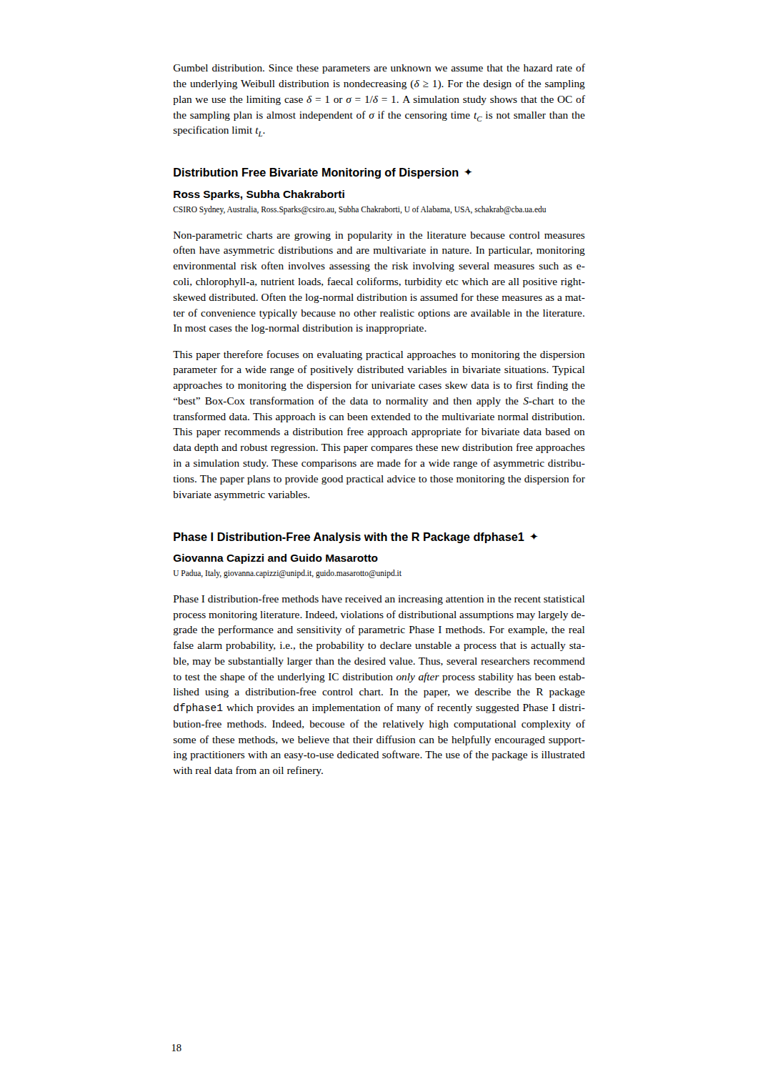Gumbel distribution. Since these parameters are unknown we assume that the hazard rate of the underlying Weibull distribution is nondecreasing (δ ≥ 1). For the design of the sampling plan we use the limiting case δ = 1 or σ = 1/δ = 1. A simulation study shows that the OC of the sampling plan is almost independent of σ if the censoring time tC is not smaller than the specification limit tL.
Distribution Free Bivariate Monitoring of Dispersion ✦
Ross Sparks, Subha Chakraborti
CSIRO Sydney, Australia, Ross.Sparks@csiro.au, Subha Chakraborti, U of Alabama, USA, schakrab@cba.ua.edu
Non-parametric charts are growing in popularity in the literature because control measures often have asymmetric distributions and are multivariate in nature. In particular, monitoring environmental risk often involves assessing the risk involving several measures such as e-coli, chlorophyll-a, nutrient loads, faecal coliforms, turbidity etc which are all positive right-skewed distributed. Often the log-normal distribution is assumed for these measures as a matter of convenience typically because no other realistic options are available in the literature. In most cases the log-normal distribution is inappropriate.
This paper therefore focuses on evaluating practical approaches to monitoring the dispersion parameter for a wide range of positively distributed variables in bivariate situations. Typical approaches to monitoring the dispersion for univariate cases skew data is to first finding the “best” Box-Cox transformation of the data to normality and then apply the S-chart to the transformed data. This approach is can been extended to the multivariate normal distribution. This paper recommends a distribution free approach appropriate for bivariate data based on data depth and robust regression. This paper compares these new distribution free approaches in a simulation study. These comparisons are made for a wide range of asymmetric distributions. The paper plans to provide good practical advice to those monitoring the dispersion for bivariate asymmetric variables.
Phase I Distribution-Free Analysis with the R Package dfphase1 ✦
Giovanna Capizzi and Guido Masarotto
U Padua, Italy, giovanna.capizzi@unipd.it, guido.masarotto@unipd.it
Phase I distribution-free methods have received an increasing attention in the recent statistical process monitoring literature. Indeed, violations of distributional assumptions may largely degrade the performance and sensitivity of parametric Phase I methods. For example, the real false alarm probability, i.e., the probability to declare unstable a process that is actually stable, may be substantially larger than the desired value. Thus, several researchers recommend to test the shape of the underlying IC distribution only after process stability has been established using a distribution-free control chart. In the paper, we describe the R package dfphase1 which provides an implementation of many of recently suggested Phase I distribution-free methods. Indeed, becouse of the relatively high computational complexity of some of these methods, we believe that their diffusion can be helpfully encouraged supporting practitioners with an easy-to-use dedicated software. The use of the package is illustrated with real data from an oil refinery.
18